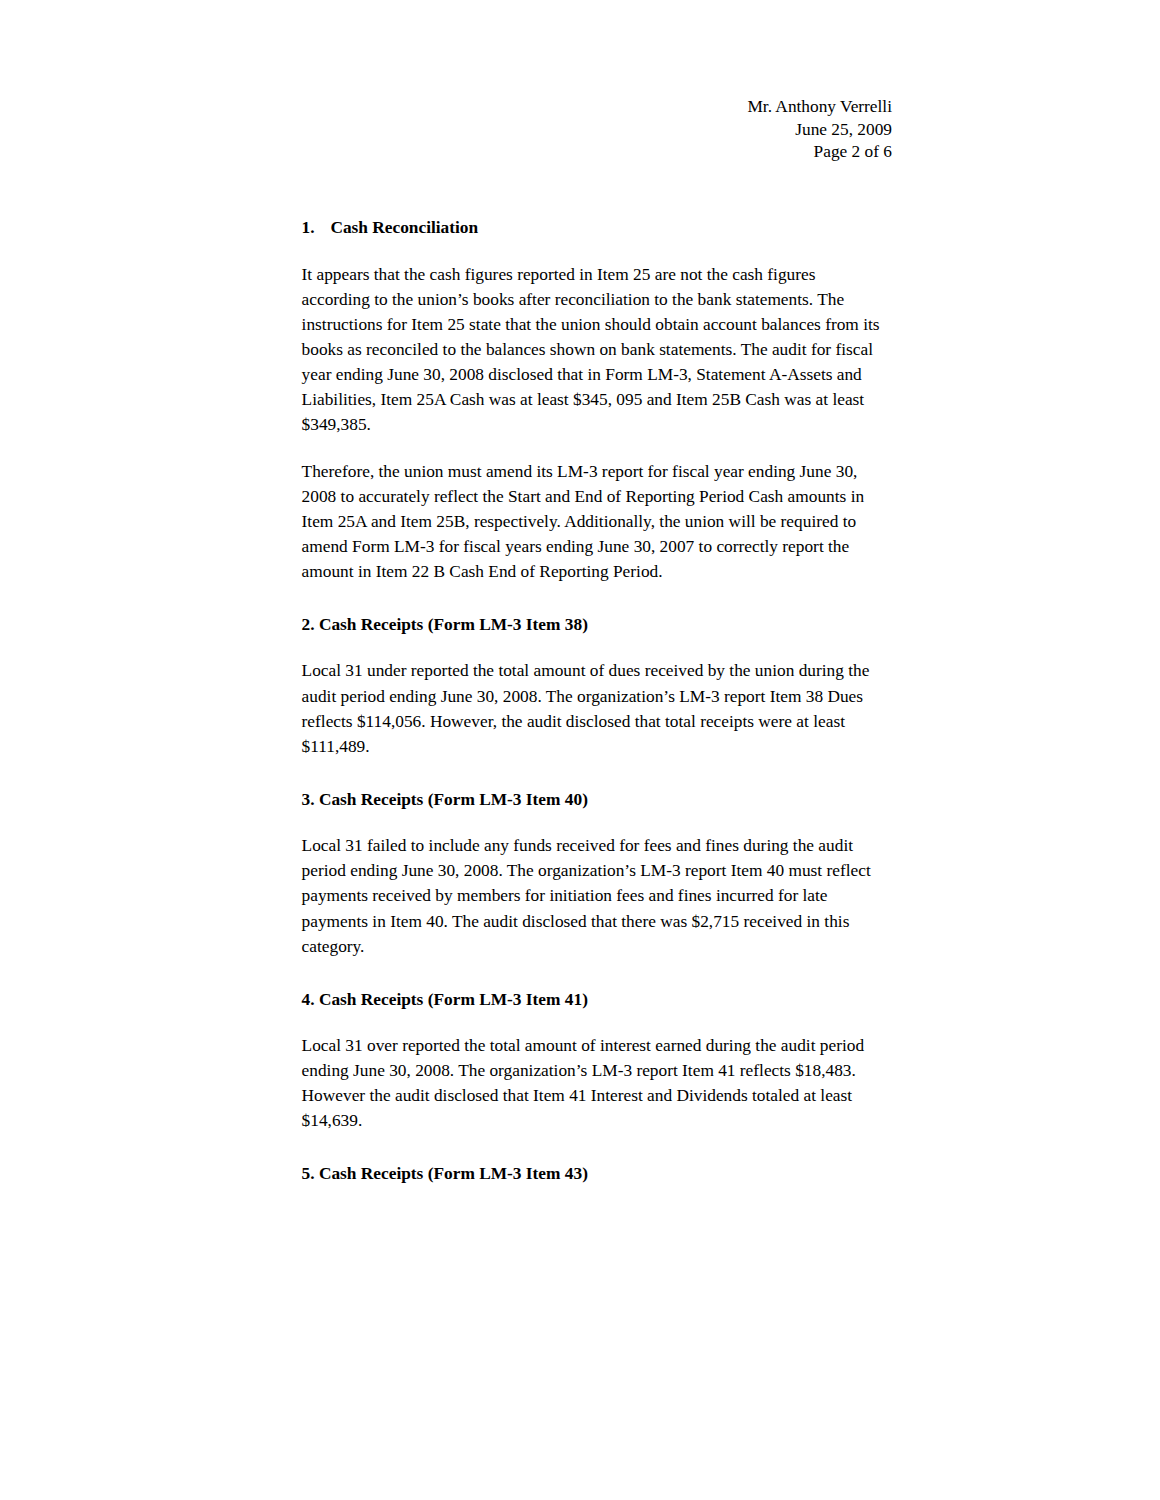Mr. Anthony Verrelli
June 25, 2009
Page 2 of 6
1. Cash Reconciliation
It appears that the cash figures reported in Item 25 are not the cash figures according to the union’s books after reconciliation to the bank statements. The instructions for Item 25 state that the union should obtain account balances from its books as reconciled to the balances shown on bank statements. The audit for fiscal year ending June 30, 2008 disclosed that in Form LM-3, Statement A-Assets and Liabilities, Item 25A Cash was at least $345, 095 and Item 25B Cash was at least $349,385.
Therefore, the union must amend its LM-3 report for fiscal year ending June 30, 2008 to accurately reflect the Start and End of Reporting Period Cash amounts in Item 25A and Item 25B, respectively. Additionally, the union will be required to amend Form LM-3 for fiscal years ending June 30, 2007 to correctly report the amount in Item 22 B Cash End of Reporting Period.
2. Cash Receipts (Form LM-3 Item 38)
Local 31 under reported the total amount of dues received by the union during the audit period ending June 30, 2008. The organization’s LM-3 report Item 38 Dues reflects $114,056. However, the audit disclosed that total receipts were at least $111,489.
3. Cash Receipts (Form LM-3 Item 40)
Local 31 failed to include any funds received for fees and fines during the audit period ending June 30, 2008. The organization’s LM-3 report Item 40 must reflect payments received by members for initiation fees and fines incurred for late payments in Item 40. The audit disclosed that there was $2,715 received in this category.
4. Cash Receipts (Form LM-3 Item 41)
Local 31 over reported the total amount of interest earned during the audit period ending June 30, 2008. The organization’s LM-3 report Item 41 reflects $18,483. However the audit disclosed that Item 41 Interest and Dividends totaled at least $14,639.
5. Cash Receipts (Form LM-3 Item 43)